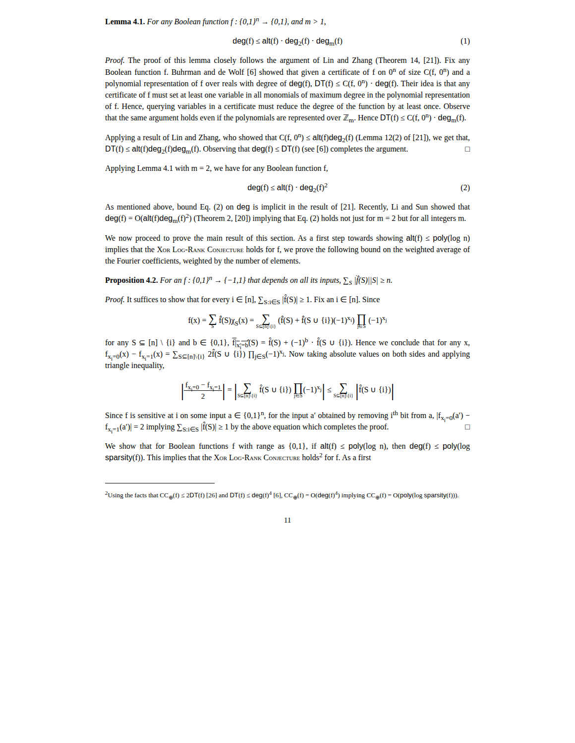Lemma 4.1. For any Boolean function f : {0,1}n → {0,1}, and m > 1,
deg(f) ≤ alt(f) · deg2(f) · degm(f) (1)
Proof. The proof of this lemma closely follows the argument of Lin and Zhang (Theorem 14, [21]). Fix any Boolean function f. Buhrman and de Wolf [6] showed that given a certificate of f on 0n of size C(f, 0n) and a polynomial representation of f over reals with degree of deg(f), DT(f) ≤ C(f, 0n) · deg(f). Their idea is that any certificate of f must set at least one variable in all monomials of maximum degree in the polynomial representation of f. Hence, querying variables in a certificate must reduce the degree of the function by at least once. Observe that the same argument holds even if the polynomials are represented over ℤm. Hence DT(f) ≤ C(f, 0n) · degm(f).
Applying a result of Lin and Zhang, who showed that C(f, 0n) ≤ alt(f)deg2(f) (Lemma 12(2) of [21]), we get that, DT(f) ≤ alt(f)deg2(f)degm(f). Observing that deg(f) ≤ DT(f) (see [6]) completes the argument. □
Applying Lemma 4.1 with m = 2, we have for any Boolean function f,
deg(f) ≤ alt(f) · deg2(f)2 (2)
As mentioned above, bound Eq. (2) on deg is implicit in the result of [21]. Recently, Li and Sun showed that deg(f) = O(alt(f)degm(f)2) (Theorem 2, [20]) implying that Eq. (2) holds not just for m = 2 but for all integers m.
We now proceed to prove the main result of this section. As a first step towards showing alt(f) ≤ poly(log n) implies that the Xor Log-Rank Conjecture holds for f, we prove the following bound on the weighted average of the Fourier coefficients, weighted by the number of elements.
Proposition 4.2. For an f : {0,1}n → {−1,1} that depends on all its inputs, ∑S |f̂(S)||S| ≥ n.
Proof. It suffices to show that for every i ∈ [n], ∑S:i∈S |f̂(S)| ≥ 1. Fix an i ∈ [n]. Since
f(x) = ∑S f̂(S)χS(x) = ∑S⊆[n]\{i} (f̂(S) + f̂(S ∪ {i})(−1)xi) ∏j∈S (−1)xj
for any S ⊆ [n] \ {i} and b ∈ {0,1}, f|xi=b̂(S) = f̂(S) + (−1)b · f̂(S ∪ {i}). Hence we conclude that for any x, fxi=0(x) − fxi=1(x) = ∑S⊆[n]\{i} 2f̂(S ∪ {i}) ∏j∈S(−1)xj. Now taking absolute values on both sides and applying triangle inequality,
|fxi=0 − fxi=12| = |∑S⊆[n]\{i} f̂(S ∪ {i}) ∏j∈S(−1)xj| ≤ ∑S⊆[n]\{i} |f̂(S ∪ {i})|
Since f is sensitive at i on some input a ∈ {0,1}n, for the input a′ obtained by removing ith bit from a, |fxi=0(a′) − fxi=1(a′)| = 2 implying ∑S:i∈S |f̂(S)| ≥ 1 by the above equation which completes the proof. □
We show that for Boolean functions f with range as {0,1}, if alt(f) ≤ poly(log n), then deg(f) ≤ poly(log sparsity(f)). This implies that the Xor Log-Rank Conjecture holds2 for f. As a first
2Using the facts that CC⊕(f) ≤ 2DT(f) [26] and DT(f) ≤ deg(f)4 [6], CC⊕(f) = O(deg(f)4) implying CC⊕(f) = O(poly(log sparsity(f))).
11